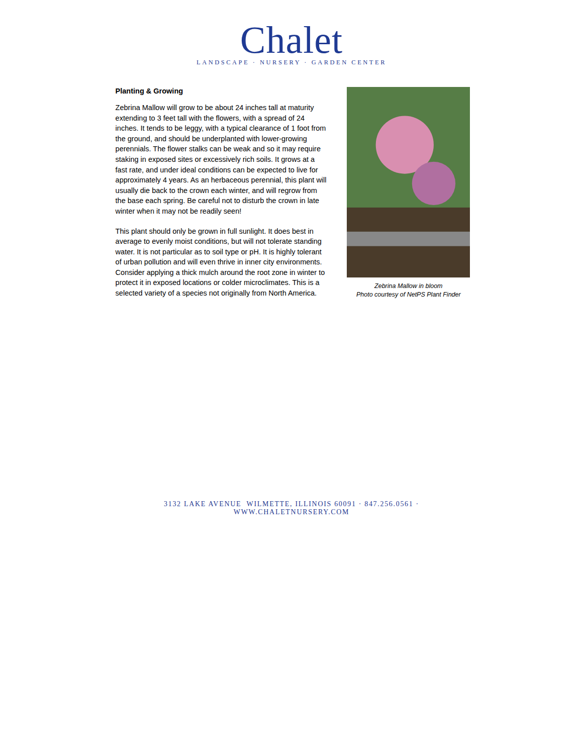Chalet
Landscape · Nursery · Garden Center
Planting & Growing
Zebrina Mallow will grow to be about 24 inches tall at maturity extending to 3 feet tall with the flowers, with a spread of 24 inches. It tends to be leggy, with a typical clearance of 1 foot from the ground, and should be underplanted with lower-growing perennials. The flower stalks can be weak and so it may require staking in exposed sites or excessively rich soils. It grows at a fast rate, and under ideal conditions can be expected to live for approximately 4 years. As an herbaceous perennial, this plant will usually die back to the crown each winter, and will regrow from the base each spring. Be careful not to disturb the crown in late winter when it may not be readily seen!
This plant should only be grown in full sunlight. It does best in average to evenly moist conditions, but will not tolerate standing water. It is not particular as to soil type or pH. It is highly tolerant of urban pollution and will even thrive in inner city environments. Consider applying a thick mulch around the root zone in winter to protect it in exposed locations or colder microclimates. This is a selected variety of a species not originally from North America.
Zebrina Mallow in bloom
Photo courtesy of NetPS Plant Finder
3132 Lake Avenue Wilmette, Illinois 60091 · 847.256.0561 · www.chaletnursery.com